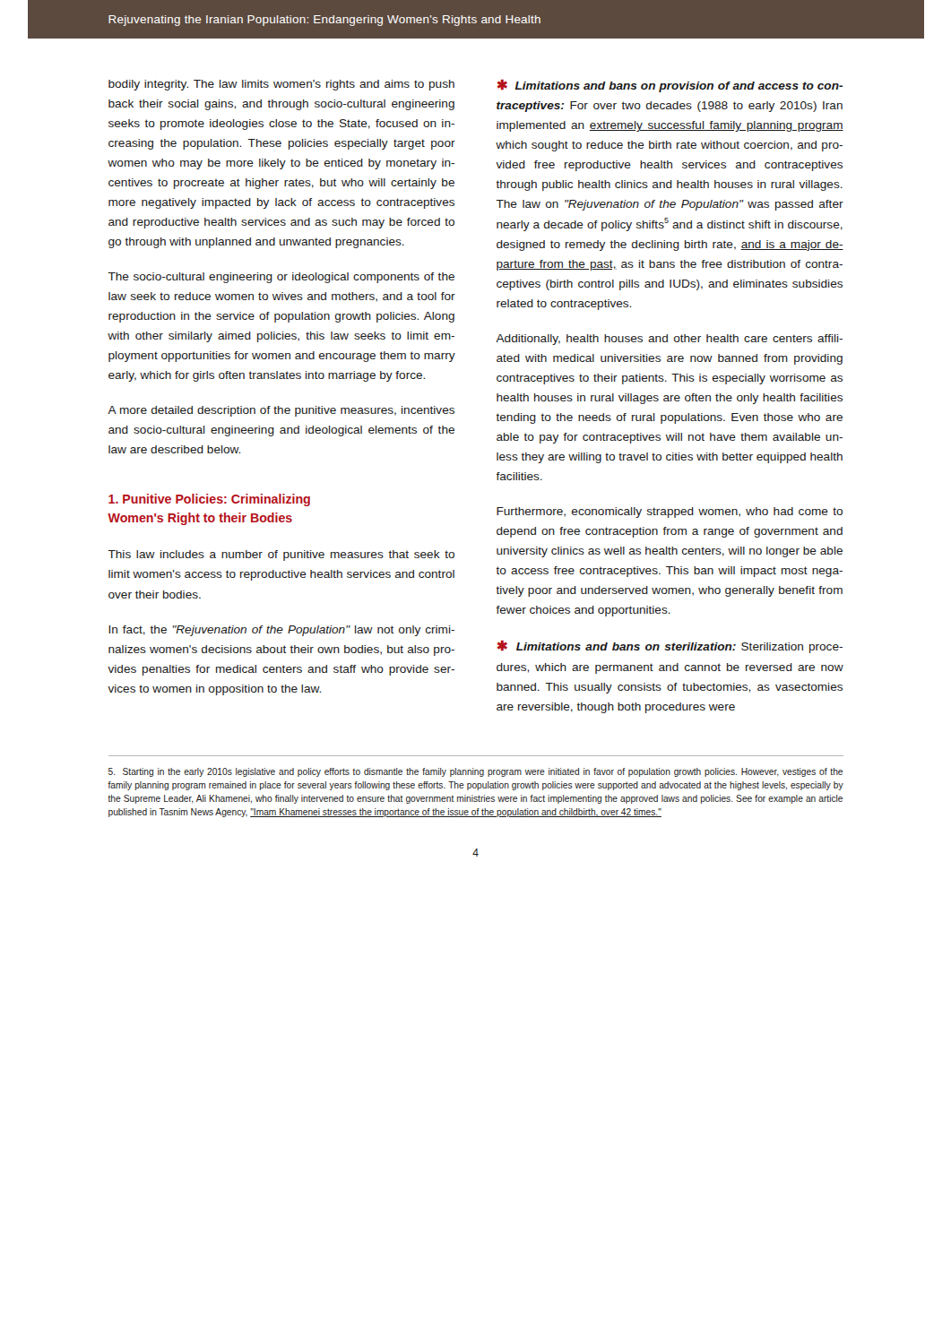Rejuvenating the Iranian Population: Endangering Women's Rights and Health
bodily integrity. The law limits women's rights and aims to push back their social gains, and through socio-cultural engineering seeks to promote ideologies close to the State, focused on increasing the population. These policies especially target poor women who may be more likely to be enticed by monetary incentives to procreate at higher rates, but who will certainly be more negatively impacted by lack of access to contraceptives and reproductive health services and as such may be forced to go through with unplanned and unwanted pregnancies.
The socio-cultural engineering or ideological components of the law seek to reduce women to wives and mothers, and a tool for reproduction in the service of population growth policies. Along with other similarly aimed policies, this law seeks to limit employment opportunities for women and encourage them to marry early, which for girls often translates into marriage by force.
A more detailed description of the punitive measures, incentives and socio-cultural engineering and ideological elements of the law are described below.
1. Punitive Policies: Criminalizing
Women's Right to their Bodies
This law includes a number of punitive measures that seek to limit women's access to reproductive health services and control over their bodies.
In fact, the "Rejuvenation of the Population" law not only criminalizes women's decisions about their own bodies, but also provides penalties for medical centers and staff who provide services to women in opposition to the law.
✱ Limitations and bans on provision of and access to contraceptives: For over two decades (1988 to early 2010s) Iran implemented an extremely successful family planning program which sought to reduce the birth rate without coercion, and provided free reproductive health services and contraceptives through public health clinics and health houses in rural villages. The law on "Rejuvenation of the Population" was passed after nearly a decade of policy shifts5 and a distinct shift in discourse, designed to remedy the declining birth rate, and is a major departure from the past, as it bans the free distribution of contraceptives (birth control pills and IUDs), and eliminates subsidies related to contraceptives.
Additionally, health houses and other health care centers affiliated with medical universities are now banned from providing contraceptives to their patients. This is especially worrisome as health houses in rural villages are often the only health facilities tending to the needs of rural populations. Even those who are able to pay for contraceptives will not have them available unless they are willing to travel to cities with better equipped health facilities.
Furthermore, economically strapped women, who had come to depend on free contraception from a range of government and university clinics as well as health centers, will no longer be able to access free contraceptives. This ban will impact most negatively poor and underserved women, who generally benefit from fewer choices and opportunities.
✱ Limitations and bans on sterilization: Sterilization procedures, which are permanent and cannot be reversed are now banned. This usually consists of tubectomies, as vasectomies are reversible, though both procedures were
5. Starting in the early 2010s legislative and policy efforts to dismantle the family planning program were initiated in favor of population growth policies. However, vestiges of the family planning program remained in place for several years following these efforts. The population growth policies were supported and advocated at the highest levels, especially by the Supreme Leader, Ali Khamenei, who finally intervened to ensure that government ministries were in fact implementing the approved laws and policies. See for example an article published in Tasnim News Agency, "Imam Khamenei stresses the importance of the issue of the population and childbirth, over 42 times."
4